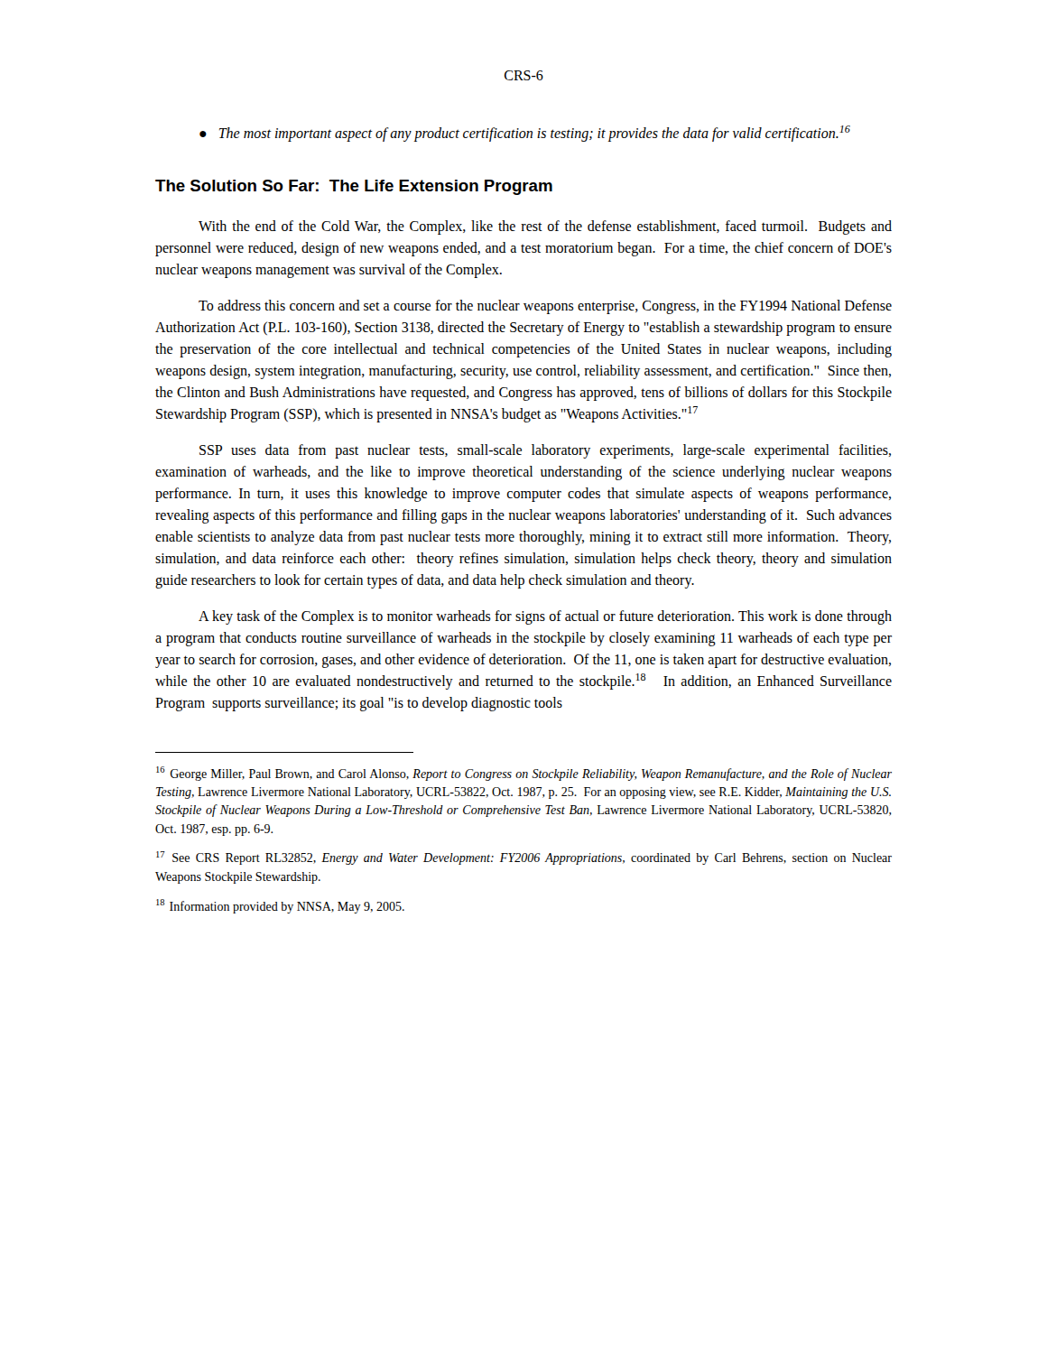CRS-6
● The most important aspect of any product certification is testing; it provides the data for valid certification.16
The Solution So Far: The Life Extension Program
With the end of the Cold War, the Complex, like the rest of the defense establishment, faced turmoil. Budgets and personnel were reduced, design of new weapons ended, and a test moratorium began. For a time, the chief concern of DOE's nuclear weapons management was survival of the Complex.
To address this concern and set a course for the nuclear weapons enterprise, Congress, in the FY1994 National Defense Authorization Act (P.L. 103-160), Section 3138, directed the Secretary of Energy to "establish a stewardship program to ensure the preservation of the core intellectual and technical competencies of the United States in nuclear weapons, including weapons design, system integration, manufacturing, security, use control, reliability assessment, and certification." Since then, the Clinton and Bush Administrations have requested, and Congress has approved, tens of billions of dollars for this Stockpile Stewardship Program (SSP), which is presented in NNSA's budget as "Weapons Activities."17
SSP uses data from past nuclear tests, small-scale laboratory experiments, large-scale experimental facilities, examination of warheads, and the like to improve theoretical understanding of the science underlying nuclear weapons performance. In turn, it uses this knowledge to improve computer codes that simulate aspects of weapons performance, revealing aspects of this performance and filling gaps in the nuclear weapons laboratories' understanding of it. Such advances enable scientists to analyze data from past nuclear tests more thoroughly, mining it to extract still more information. Theory, simulation, and data reinforce each other: theory refines simulation, simulation helps check theory, theory and simulation guide researchers to look for certain types of data, and data help check simulation and theory.
A key task of the Complex is to monitor warheads for signs of actual or future deterioration. This work is done through a program that conducts routine surveillance of warheads in the stockpile by closely examining 11 warheads of each type per year to search for corrosion, gases, and other evidence of deterioration. Of the 11, one is taken apart for destructive evaluation, while the other 10 are evaluated nondestructively and returned to the stockpile.18 In addition, an Enhanced Surveillance Program supports surveillance; its goal "is to develop diagnostic tools
16 George Miller, Paul Brown, and Carol Alonso, Report to Congress on Stockpile Reliability, Weapon Remanufacture, and the Role of Nuclear Testing, Lawrence Livermore National Laboratory, UCRL-53822, Oct. 1987, p. 25. For an opposing view, see R.E. Kidder, Maintaining the U.S. Stockpile of Nuclear Weapons During a Low-Threshold or Comprehensive Test Ban, Lawrence Livermore National Laboratory, UCRL-53820, Oct. 1987, esp. pp. 6-9.
17 See CRS Report RL32852, Energy and Water Development: FY2006 Appropriations, coordinated by Carl Behrens, section on Nuclear Weapons Stockpile Stewardship.
18 Information provided by NNSA, May 9, 2005.